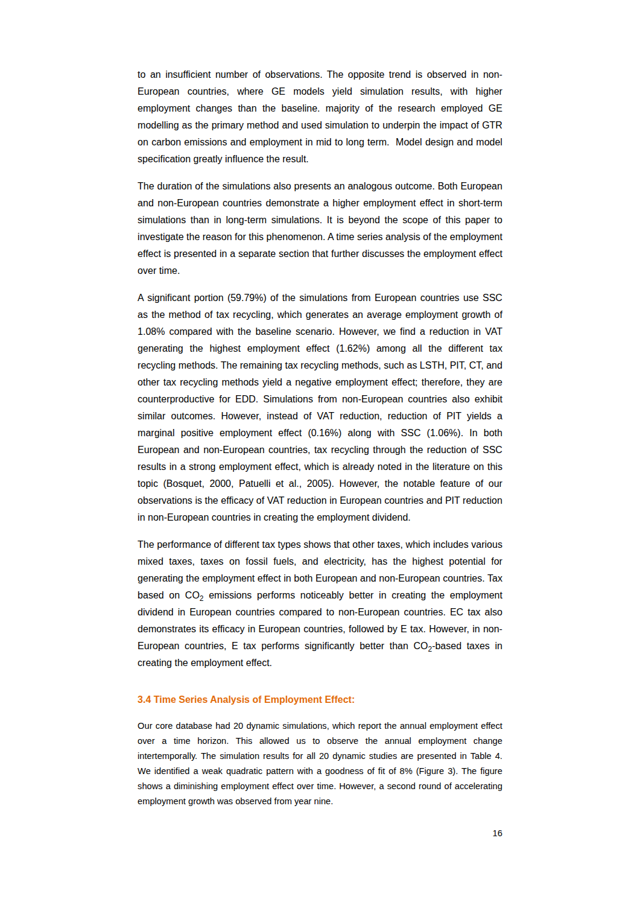to an insufficient number of observations. The opposite trend is observed in non-European countries, where GE models yield simulation results, with higher employment changes than the baseline. majority of the research employed GE modelling as the primary method and used simulation to underpin the impact of GTR on carbon emissions and employment in mid to long term. Model design and model specification greatly influence the result.
The duration of the simulations also presents an analogous outcome. Both European and non-European countries demonstrate a higher employment effect in short-term simulations than in long-term simulations. It is beyond the scope of this paper to investigate the reason for this phenomenon. A time series analysis of the employment effect is presented in a separate section that further discusses the employment effect over time.
A significant portion (59.79%) of the simulations from European countries use SSC as the method of tax recycling, which generates an average employment growth of 1.08% compared with the baseline scenario. However, we find a reduction in VAT generating the highest employment effect (1.62%) among all the different tax recycling methods. The remaining tax recycling methods, such as LSTH, PIT, CT, and other tax recycling methods yield a negative employment effect; therefore, they are counterproductive for EDD. Simulations from non-European countries also exhibit similar outcomes. However, instead of VAT reduction, reduction of PIT yields a marginal positive employment effect (0.16%) along with SSC (1.06%). In both European and non-European countries, tax recycling through the reduction of SSC results in a strong employment effect, which is already noted in the literature on this topic (Bosquet, 2000, Patuelli et al., 2005). However, the notable feature of our observations is the efficacy of VAT reduction in European countries and PIT reduction in non-European countries in creating the employment dividend.
The performance of different tax types shows that other taxes, which includes various mixed taxes, taxes on fossil fuels, and electricity, has the highest potential for generating the employment effect in both European and non-European countries. Tax based on CO2 emissions performs noticeably better in creating the employment dividend in European countries compared to non-European countries. EC tax also demonstrates its efficacy in European countries, followed by E tax. However, in non-European countries, E tax performs significantly better than CO2-based taxes in creating the employment effect.
3.4 Time Series Analysis of Employment Effect:
Our core database had 20 dynamic simulations, which report the annual employment effect over a time horizon. This allowed us to observe the annual employment change intertemporally. The simulation results for all 20 dynamic studies are presented in Table 4. We identified a weak quadratic pattern with a goodness of fit of 8% (Figure 3). The figure shows a diminishing employment effect over time. However, a second round of accelerating employment growth was observed from year nine.
16